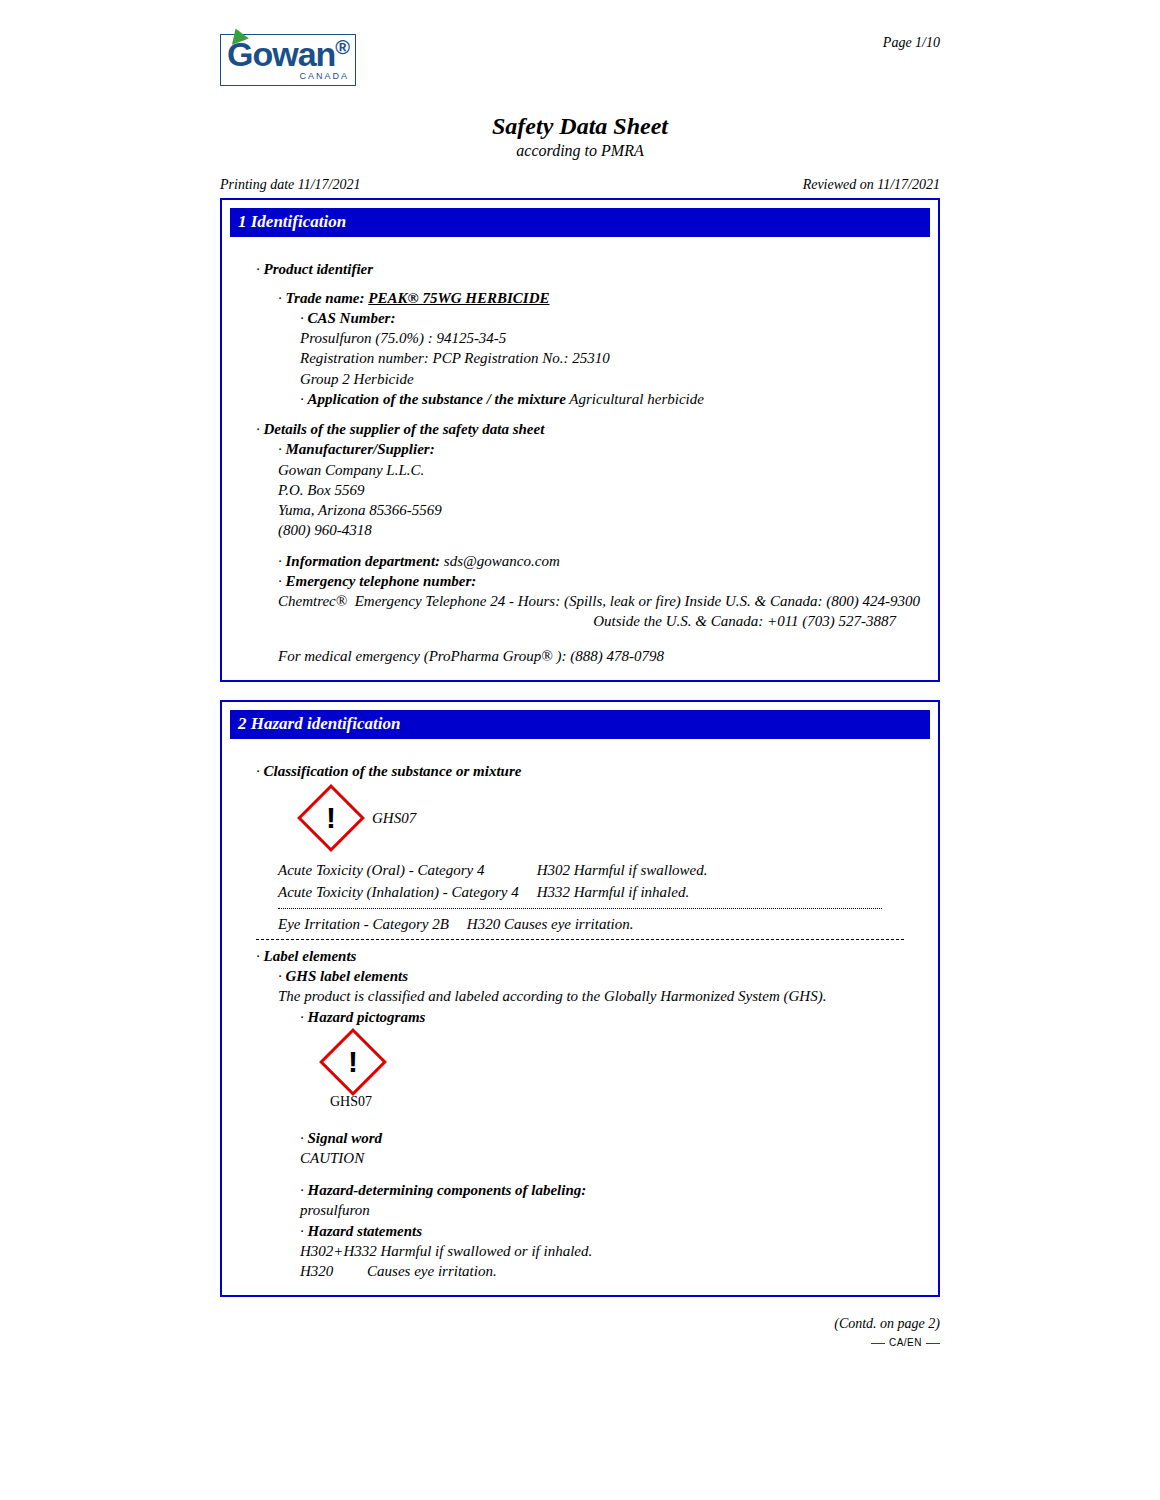Gowan®
CANADA
Page 1/10
Safety Data Sheet
according to PMRA
Printing date 11/17/2021 Reviewed on 11/17/2021
1 Identification
Product identifier
Trade name: PEAK® 75WG HERBICIDE
CAS Number:
Prosulfuron (75.0%) : 94125-34-5
Registration number: PCP Registration No.: 25310
Group 2 Herbicide
Application of the substance / the mixture Agricultural herbicide
Details of the supplier of the safety data sheet
Manufacturer/Supplier:
Gowan Company L.L.C.
P.O. Box 5569
Yuma, Arizona 85366-5569
(800) 960-4318
Information department: sds@gowanco.com
Emergency telephone number:
Chemtrec® Emergency Telephone 24 - Hours: (Spills, leak or fire) Inside U.S. & Canada: (800) 424-9300
Outside the U.S. & Canada: +011 (703) 527-3887
For medical emergency (ProPharma Group® ): (888) 478-0798
2 Hazard identification
Classification of the substance or mixture
! GHS07
| Acute Toxicity (Oral) - Category 4 | H302 Harmful if swallowed. |
| Acute Toxicity (Inhalation) - Category 4 | H332 Harmful if inhaled. |
| Eye Irritation - Category 2B | H320 Causes eye irritation. |
Label elements
GHS label elements
The product is classified and labeled according to the Globally Harmonized System (GHS).
Hazard pictograms
!
GHS07
Signal word
CAUTION
Hazard-determining components of labeling:
prosulfuron
Hazard statements
H302+H332 Harmful if swallowed or if inhaled.
H320 Causes eye irritation.
(Contd. on page 2)
CA/EN